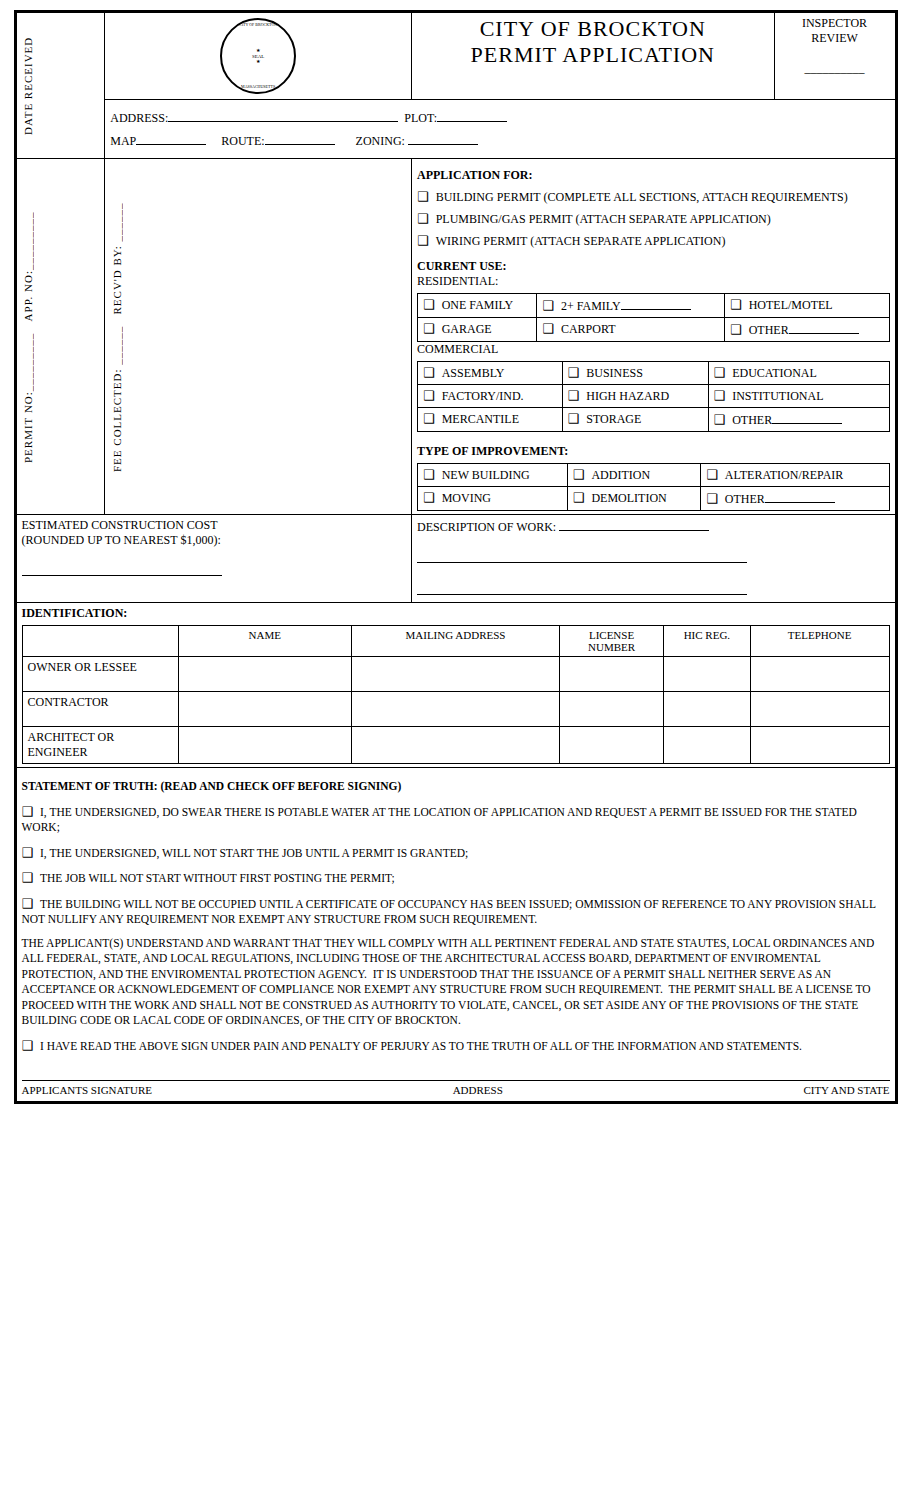| DATE RECEIVED | CITY OF BROCKTON ★ SEAL ★ MASSACHUSETTS | CITY OF BROCKTON PERMIT APPLICATION | INSPECTOR REVIEW __________ |
| ADDRESS: PLOT: MAP ROUTE: ZONING: |
| PERMIT NO:_________ APP. NO:_________ | FEE COLLECTED: ______ RECV'D BY: ______ | APPLICATION FOR: ❑ BUILDING PERMIT (COMPLETE ALL SECTIONS, ATTACH REQUIREMENTS) ❑ PLUMBING/GAS PERMIT (ATTACH SEPARATE APPLICATION) ❑ WIRING PERMIT (ATTACH SEPARATE APPLICATION) CURRENT USE: RESIDENTIAL: / ❑ ONE FAMILY / ❑ 2+ FAMILY / ❑ HOTEL/MOTEL / / ❑ GARAGE / ❑ CARPORT / ❑ OTHER / COMMERCIAL / ❑ ASSEMBLY / ❑ BUSINESS / ❑ EDUCATIONAL / / ❑ FACTORY/IND. / ❑ HIGH HAZARD / ❑ INSTITUTIONAL / / ❑ MERCANTILE / ❑ STORAGE / ❑ OTHER / TYPE OF IMPROVEMENT: / ❑ NEW BUILDING / ❑ ADDITION / ❑ ALTERATION/REPAIR / / ❑ MOVING / ❑ DEMOLITION / ❑ OTHER / |
| ESTIMATED CONSTRUCTION COST (ROUNDED UP TO NEAREST $1,000): | DESCRIPTION OF WORK: |
| IDENTIFICATION: / / NAME / MAILING ADDRESS / LICENSE NUMBER / HIC REG. / TELEPHONE / / --- / --- / --- / --- / --- / --- / / OWNER OR LESSEE / / / / / / / CONTRACTOR / / / / / / / ARCHITECT OR ENGINEER / / / / / / |
| STATEMENT OF TRUTH: (READ AND CHECK OFF BEFORE SIGNING) ❑ I, THE UNDERSIGNED, DO SWEAR THERE IS POTABLE WATER AT THE LOCATION OF APPLICATION AND REQUEST A PERMIT BE ISSUED FOR THE STATED WORK; ❑ I, THE UNDERSIGNED, WILL NOT START THE JOB UNTIL A PERMIT IS GRANTED; ❑ THE JOB WILL NOT START WITHOUT FIRST POSTING THE PERMIT; ❑ THE BUILDING WILL NOT BE OCCUPIED UNTIL A CERTIFICATE OF OCCUPANCY HAS BEEN ISSUED; OMMISSION OF REFERENCE TO ANY PROVISION SHALL NOT NULLIFY ANY REQUIREMENT NOR EXEMPT ANY STRUCTURE FROM SUCH REQUIREMENT. THE APPLICANT(S) UNDERSTAND AND WARRANT THAT THEY WILL COMPLY WITH ALL PERTINENT FEDERAL AND STATE STAUTES, LOCAL ORDINANCES AND ALL FEDERAL, STATE, AND LOCAL REGULATIONS, INCLUDING THOSE OF THE ARCHITECTURAL ACCESS BOARD, DEPARTMENT OF ENVIROMENTAL PROTECTION, AND THE ENVIROMENTAL PROTECTION AGENCY. IT IS UNDERSTOOD THAT THE ISSUANCE OF A PERMIT SHALL NEITHER SERVE AS AN ACCEPTANCE OR ACKNOWLEDGEMENT OF COMPLIANCE NOR EXEMPT ANY STRUCTURE FROM SUCH REQUIREMENT. THE PERMIT SHALL BE A LICENSE TO PROCEED WITH THE WORK AND SHALL NOT BE CONSTRUED AS AUTHORITY TO VIOLATE, CANCEL, OR SET ASIDE ANY OF THE PROVISIONS OF THE STATE BUILDING CODE OR LACAL CODE OF ORDINANCES, OF THE CITY OF BROCKTON. ❑ I HAVE READ THE ABOVE SIGN UNDER PAIN AND PENALTY OF PERJURY AS TO THE TRUTH OF ALL OF THE INFORMATION AND STATEMENTS. APPLICANTS SIGNATURE ADDRESS CITY AND STATE |